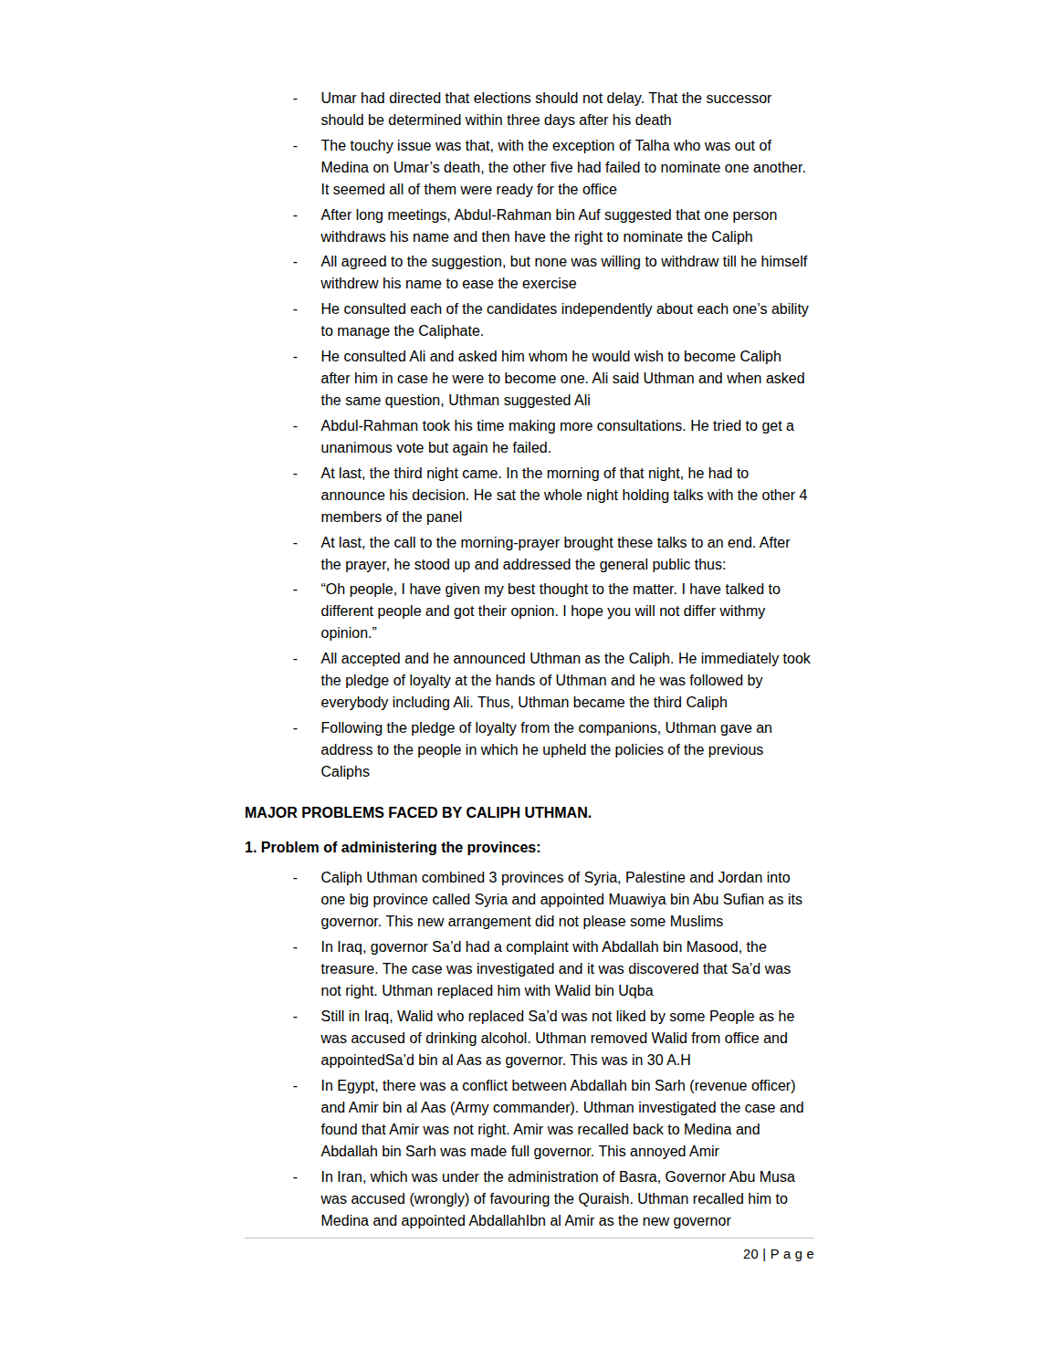Umar had directed that elections should not delay. That the successor should be determined within three days after his death
The touchy issue was that, with the exception of Talha who was out of Medina on Umar’s death, the other five had failed to nominate one another. It seemed all of them were ready for the office
After long meetings, Abdul-Rahman bin Auf suggested that one person withdraws his name and then have the right to nominate the Caliph
All agreed to the suggestion, but none was willing to withdraw till he himself withdrew his name to ease the exercise
He consulted each of the candidates independently about each one’s ability to manage the Caliphate.
He consulted Ali and asked him whom he would wish to become Caliph after him in case he were to become one. Ali said Uthman and when asked the same question, Uthman suggested Ali
Abdul-Rahman took his time making more consultations. He tried to get a unanimous vote but again he failed.
At last, the third night came. In the morning of that night, he had to announce his decision. He sat the whole night holding talks with the other 4 members of the panel
At last, the call to the morning-prayer brought these talks to an end. After the prayer, he stood up and addressed the general public thus:
“Oh people, I have given my best thought to the matter. I have talked to different people and got their opnion. I hope you will not differ withmy opinion.”
All accepted and he announced Uthman as the Caliph. He immediately took the pledge of loyalty at the hands of Uthman and he was followed by everybody including Ali. Thus, Uthman became the third Caliph
Following the pledge of loyalty from the companions, Uthman gave an address to the people in which he upheld the policies of the previous Caliphs
MAJOR PROBLEMS FACED BY CALIPH UTHMAN.
1. Problem of administering the provinces:
Caliph Uthman combined 3 provinces of Syria, Palestine and Jordan into one big province called Syria and appointed Muawiya bin Abu Sufian as its governor. This new arrangement did not please some Muslims
In Iraq, governor Sa’d had a complaint with Abdallah bin Masood, the treasure. The case was investigated and it was discovered that Sa’d was not right. Uthman replaced him with Walid bin Uqba
Still in Iraq, Walid who replaced Sa’d was not liked by some People as he was accused of drinking alcohol. Uthman removed Walid from office and appointedSa’d bin al Aas as governor. This was in 30 A.H
In Egypt, there was a conflict between Abdallah bin Sarh (revenue officer) and Amir bin al Aas (Army commander). Uthman investigated the case and found that Amir was not right. Amir was recalled back to Medina and Abdallah bin Sarh was made full governor. This annoyed Amir
In Iran, which was under the administration of Basra, Governor Abu Musa was accused (wrongly) of favouring the Quraish. Uthman recalled him to Medina and appointed AbdallahIbn al Amir as the new governor
20 | P a g e